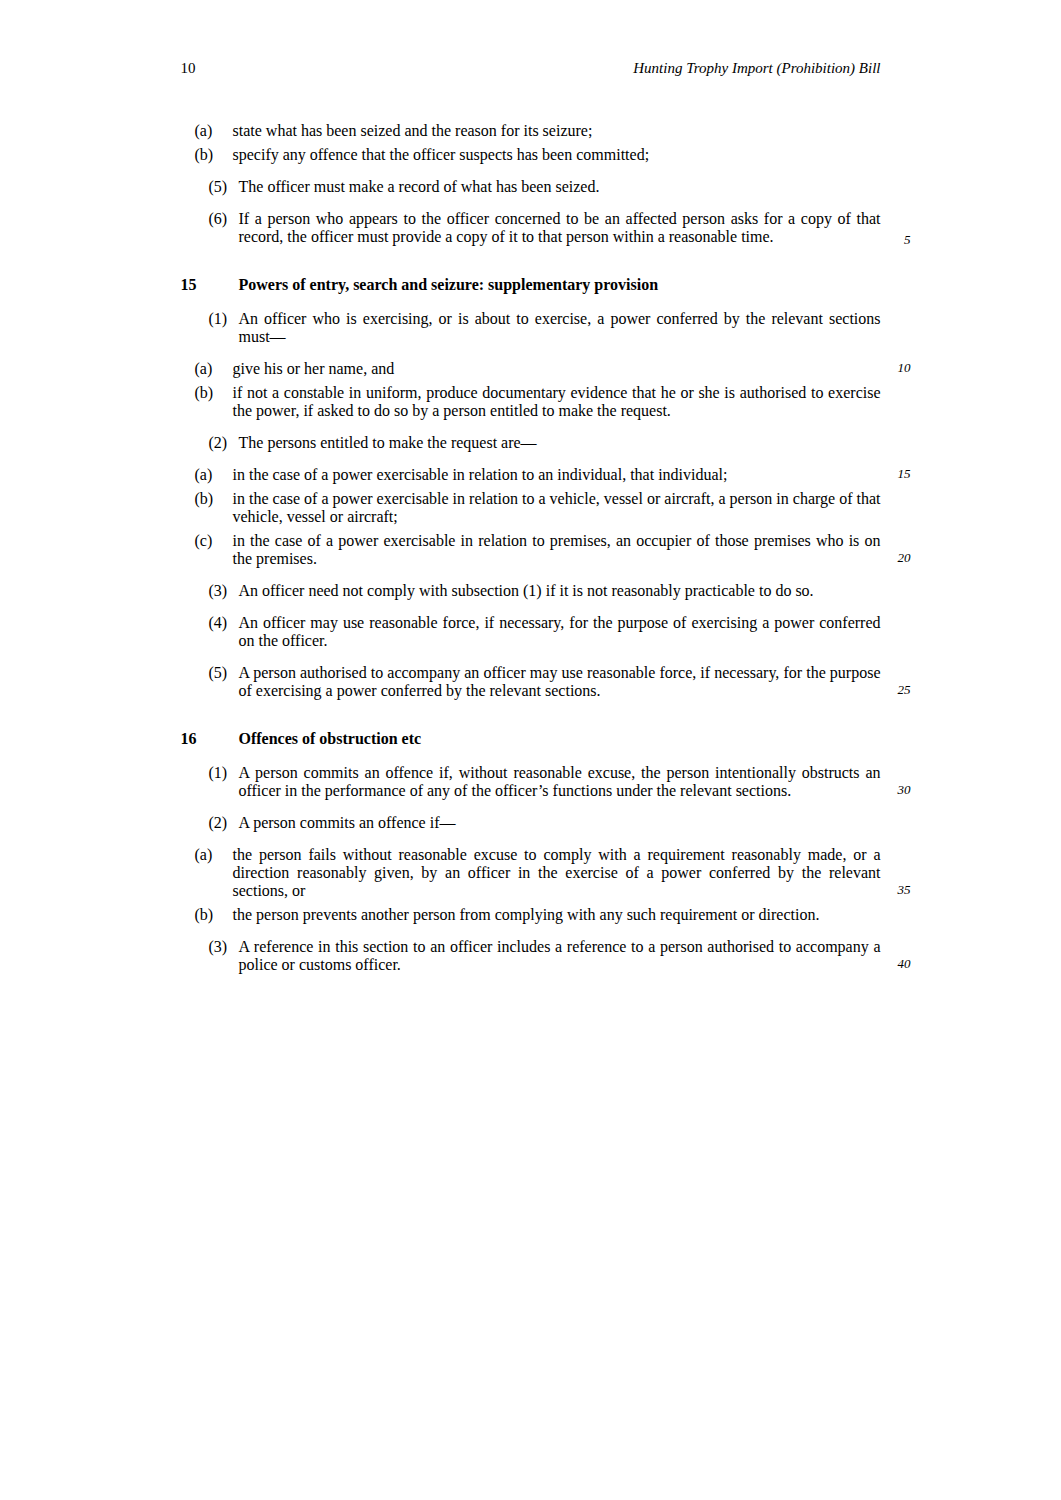10 Hunting Trophy Import (Prohibition) Bill
(a)
state what has been seized and the reason for its seizure;
(b)
specify any offence that the officer suspects has been committed;
(5)
The officer must make a record of what has been seized.
(6)
If a person who appears to the officer concerned to be an affected person asks for a copy of that record, the officer must provide a copy of it to that person within a reasonable time.5
15
Powers of entry, search and seizure: supplementary provision
(1)
An officer who is exercising, or is about to exercise, a power conferred by the relevant sections must—
(a)
give his or her name, and10
(b)
if not a constable in uniform, produce documentary evidence that he or she is authorised to exercise the power, if asked to do so by a person entitled to make the request.
(2)
The persons entitled to make the request are—
(a)
in the case of a power exercisable in relation to an individual, that individual;15
(b)
in the case of a power exercisable in relation to a vehicle, vessel or aircraft, a person in charge of that vehicle, vessel or aircraft;
(c)
in the case of a power exercisable in relation to premises, an occupier of those premises who is on the premises.20
(3)
An officer need not comply with subsection (1) if it is not reasonably practicable to do so.
(4)
An officer may use reasonable force, if necessary, for the purpose of exercising a power conferred on the officer.
(5)
A person authorised to accompany an officer may use reasonable force, if necessary, for the purpose of exercising a power conferred by the relevant sections.25
16
Offences of obstruction etc
(1)
A person commits an offence if, without reasonable excuse, the person intentionally obstructs an officer in the performance of any of the officer’s functions under the relevant sections.30
(2)
A person commits an offence if—
(a)
the person fails without reasonable excuse to comply with a requirement reasonably made, or a direction reasonably given, by an officer in the exercise of a power conferred by the relevant sections, or35
(b)
the person prevents another person from complying with any such requirement or direction.
(3)
A reference in this section to an officer includes a reference to a person authorised to accompany a police or customs officer.40